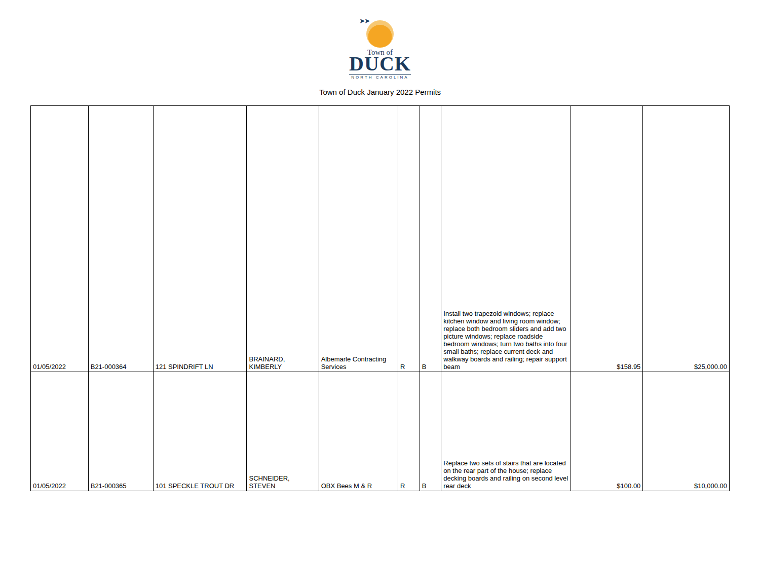➤➤
Town of
DUCK
NORTH CAROLINA
Town of Duck January 2022 Permits
| 01/05/2022 | B21-000364 | 121 SPINDRIFT LN | BRAINARD, KIMBERLY | Albemarle Contracting Services | R | B | Install two trapezoid windows; replace kitchen window and living room window; replace both bedroom sliders and add two picture windows; replace roadside bedroom windows; turn two baths into four small baths; replace current deck and walkway boards and railing; repair support beam | $158.95 | $25,000.00 |
| 01/05/2022 | B21-000365 | 101 SPECKLE TROUT DR | SCHNEIDER, STEVEN | OBX Bees M & R | R | B | Replace two sets of stairs that are located on the rear part of the house; replace decking boards and railing on second level rear deck | $100.00 | $10,000.00 |